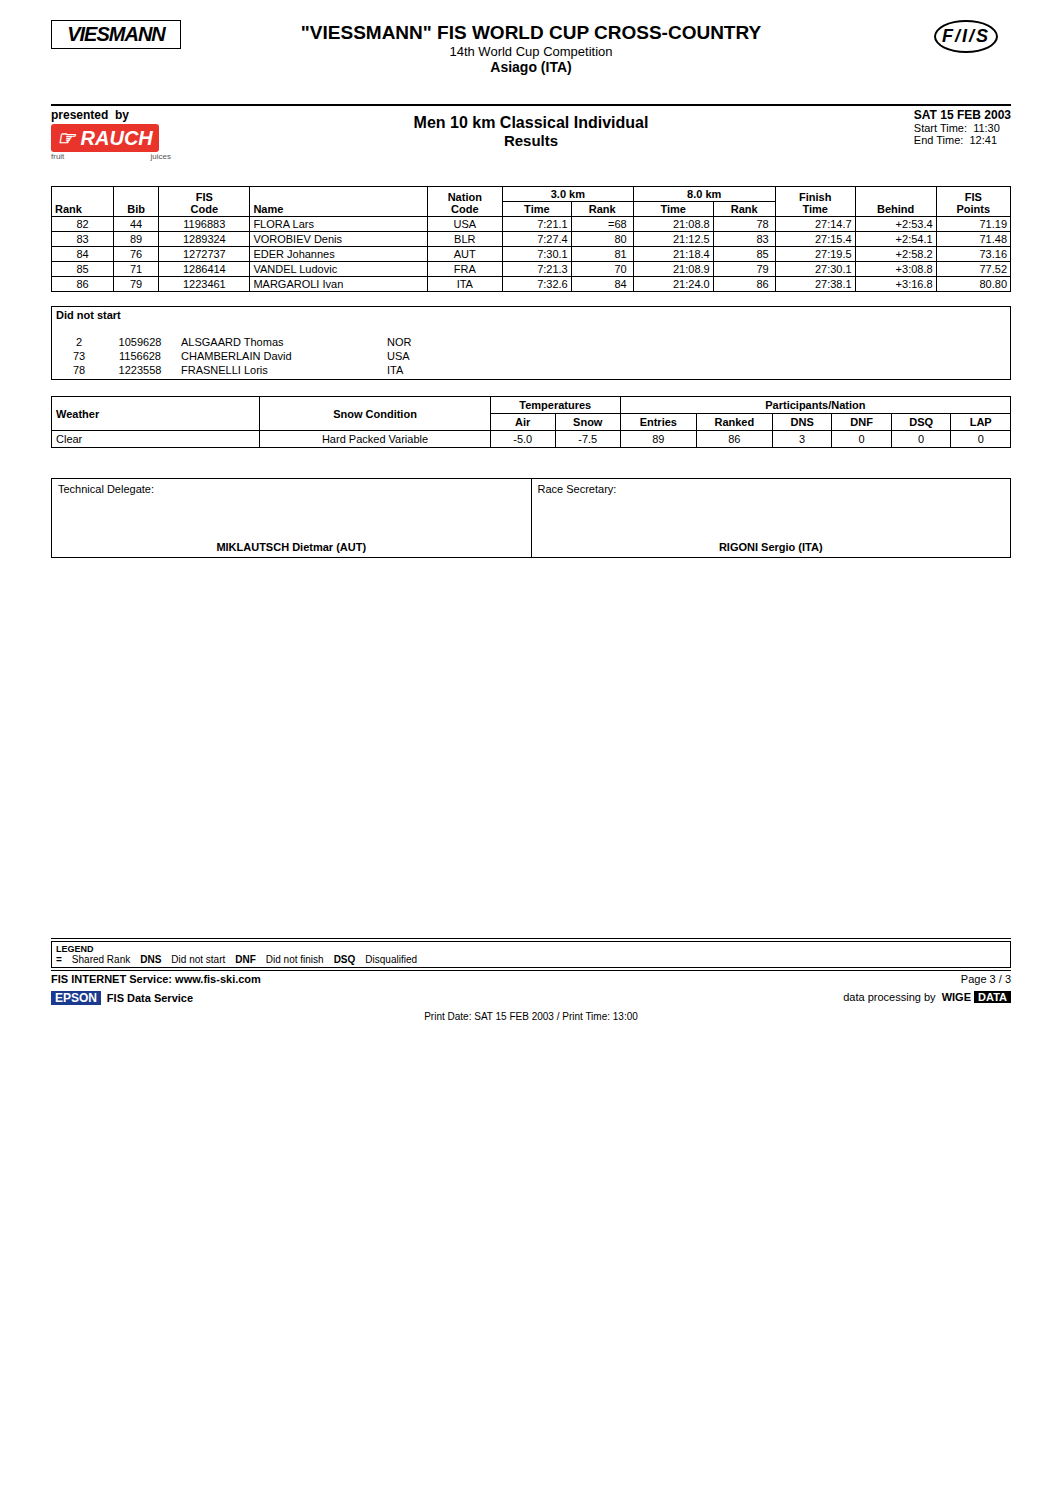VIESMANN
F/I/S
"VIESSMANN" FIS WORLD CUP CROSS-COUNTRY
14th World Cup Competition
Asiago (ITA)
presented by
☞ RAUCH
fruit juices
Men 10 km Classical Individual
Results
SAT 15 FEB 2003
Start Time: 11:30
End Time: 12:41
| Rank | Bib | FIS Code | Name | Nation Code | 3.0 km | 8.0 km | Finish Time | Behind | FIS Points |
| --- | --- | --- | --- | --- | --- | --- | --- | --- | --- |
| Time | Rank | Time | Rank |
| 82 | 44 | 1196883 | FLORA Lars | USA | 7:21.1 | =68 | 21:08.8 | 78 | 27:14.7 | +2:53.4 | 71.19 |
| 83 | 89 | 1289324 | VOROBIEV Denis | BLR | 7:27.4 | 80 | 21:12.5 | 83 | 27:15.4 | +2:54.1 | 71.48 |
| 84 | 76 | 1272737 | EDER Johannes | AUT | 7:30.1 | 81 | 21:18.4 | 85 | 27:19.5 | +2:58.2 | 73.16 |
| 85 | 71 | 1286414 | VANDEL Ludovic | FRA | 7:21.3 | 70 | 21:08.9 | 79 | 27:30.1 | +3:08.8 | 77.52 |
| 86 | 79 | 1223461 | MARGAROLI Ivan | ITA | 7:32.6 | 84 | 21:24.0 | 86 | 27:38.1 | +3:16.8 | 80.80 |
Did not start
| 2 | 1059628 | ALSGAARD Thomas | NOR | |
| 73 | 1156628 | CHAMBERLAIN David | USA | |
| 78 | 1223558 | FRASNELLI Loris | ITA | |
| Weather | Snow Condition | Temperatures | Participants/Nation |
| --- | --- | --- | --- |
| Air | Snow | Entries | Ranked | DNS | DNF | DSQ | LAP |
| Clear | Hard Packed Variable | -5.0 | -7.5 | 89 | 86 | 3 | 0 | 0 | 0 |
| Technical Delegate: MIKLAUTSCH Dietmar (AUT) | Race Secretary: RIGONI Sergio (ITA) |
LEGEND
= Shared Rank DNS Did not start DNF Did not finish DSQ Disqualified
FIS INTERNET Service: www.fis-ski.com Page 3 / 3
EPSON FIS Data Service data processing by WIGE DATA
Print Date: SAT 15 FEB 2003 / Print Time: 13:00